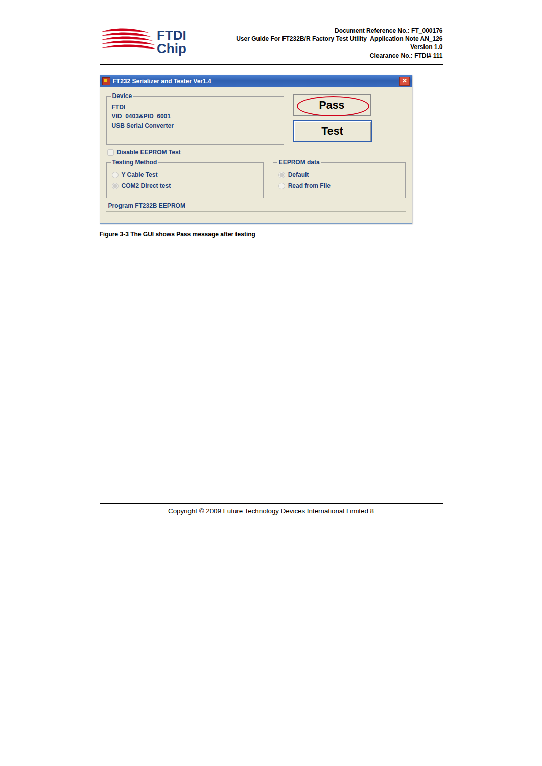FTDI Chip
Document Reference No.: FT_000176
User Guide For FT232B/R Factory Test Utility Application Note AN_126
Version 1.0
Clearance No.: FTDI# 111
FT232 Serializer and Tester Ver1.4
✕
Device
FTDI
VID_0403&PID_6001
USB Serial Converter
Pass
Test
Disable EEPROM Test
Testing Method
Y Cable Test
COM2 Direct test
EEPROM data
Default
Read from File
Program FT232B EEPROM
Figure 3-3 The GUI shows Pass message after testing
Copyright © 2009 Future Technology Devices International Limited 8